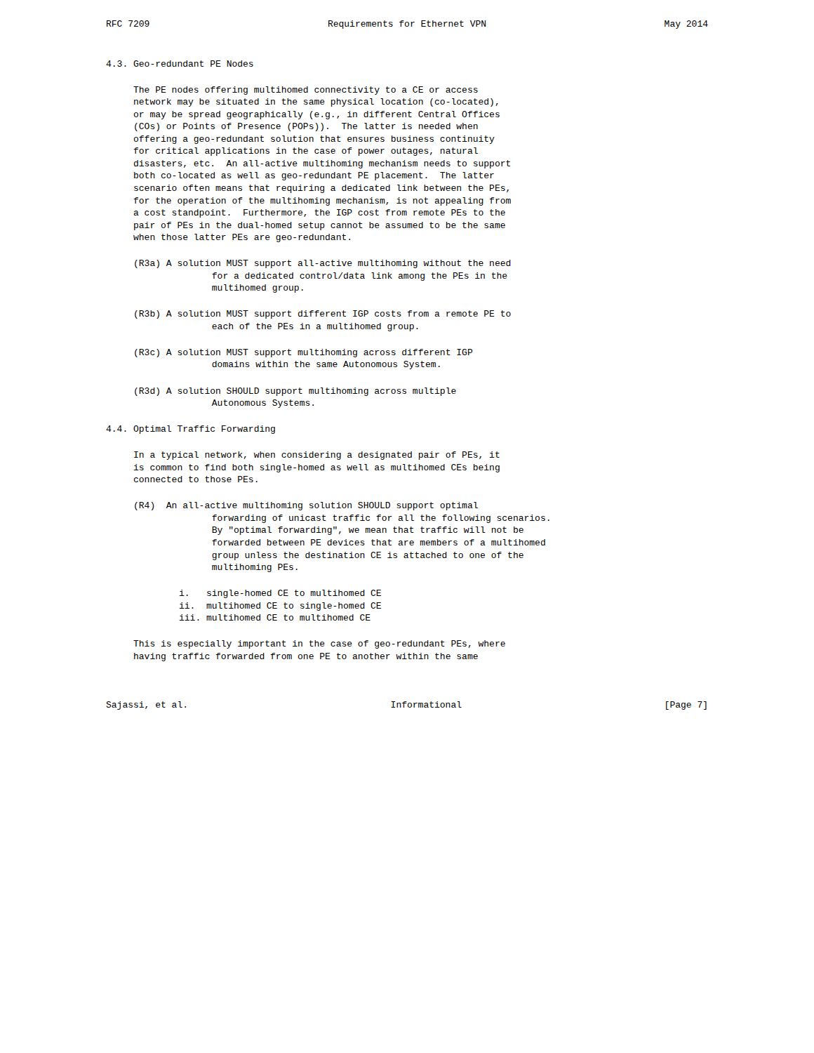RFC 7209 Requirements for Ethernet VPN May 2014
4.3. Geo-redundant PE Nodes
The PE nodes offering multihomed connectivity to a CE or access network may be situated in the same physical location (co-located), or may be spread geographically (e.g., in different Central Offices (COs) or Points of Presence (POPs)). The latter is needed when offering a geo-redundant solution that ensures business continuity for critical applications in the case of power outages, natural disasters, etc. An all-active multihoming mechanism needs to support both co-located as well as geo-redundant PE placement. The latter scenario often means that requiring a dedicated link between the PEs, for the operation of the multihoming mechanism, is not appealing from a cost standpoint. Furthermore, the IGP cost from remote PEs to the pair of PEs in the dual-homed setup cannot be assumed to be the same when those latter PEs are geo-redundant.
(R3a) A solution MUST support all-active multihoming without the need for a dedicated control/data link among the PEs in the multihomed group.
(R3b) A solution MUST support different IGP costs from a remote PE to each of the PEs in a multihomed group.
(R3c) A solution MUST support multihoming across different IGP domains within the same Autonomous System.
(R3d) A solution SHOULD support multihoming across multiple Autonomous Systems.
4.4. Optimal Traffic Forwarding
In a typical network, when considering a designated pair of PEs, it is common to find both single-homed as well as multihomed CEs being connected to those PEs.
(R4) An all-active multihoming solution SHOULD support optimal forwarding of unicast traffic for all the following scenarios. By "optimal forwarding", we mean that traffic will not be forwarded between PE devices that are members of a multihomed group unless the destination CE is attached to one of the multihoming PEs.
i. single-homed CE to multihomed CE
ii. multihomed CE to single-homed CE
iii. multihomed CE to multihomed CE
This is especially important in the case of geo-redundant PEs, where having traffic forwarded from one PE to another within the same
Sajassi, et al. Informational [Page 7]